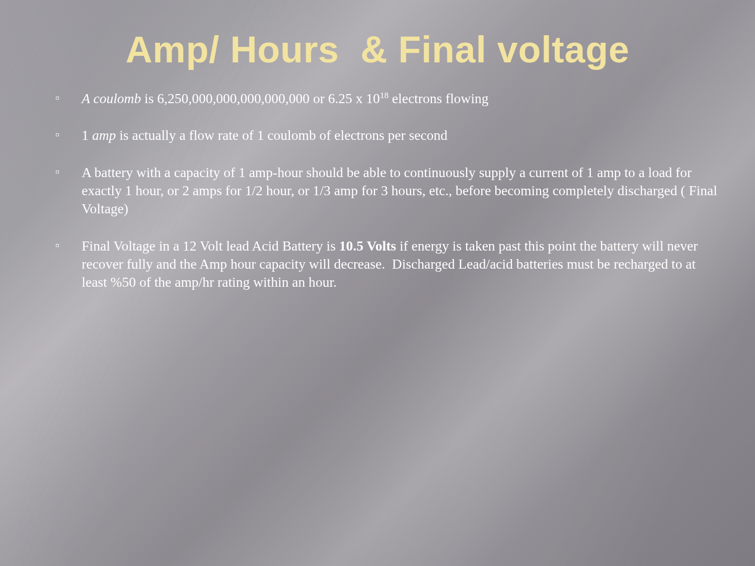Amp/ Hours & Final voltage
A coulomb is 6,250,000,000,000,000,000 or 6.25 x 1018 electrons flowing
1 amp is actually a flow rate of 1 coulomb of electrons per second
A battery with a capacity of 1 amp-hour should be able to continuously supply a current of 1 amp to a load for exactly 1 hour, or 2 amps for 1/2 hour, or 1/3 amp for 3 hours, etc., before becoming completely discharged ( Final Voltage)
Final Voltage in a 12 Volt lead Acid Battery is 10.5 Volts if energy is taken past this point the battery will never recover fully and the Amp hour capacity will decrease. Discharged Lead/acid batteries must be recharged to at least %50 of the amp/hr rating within an hour.